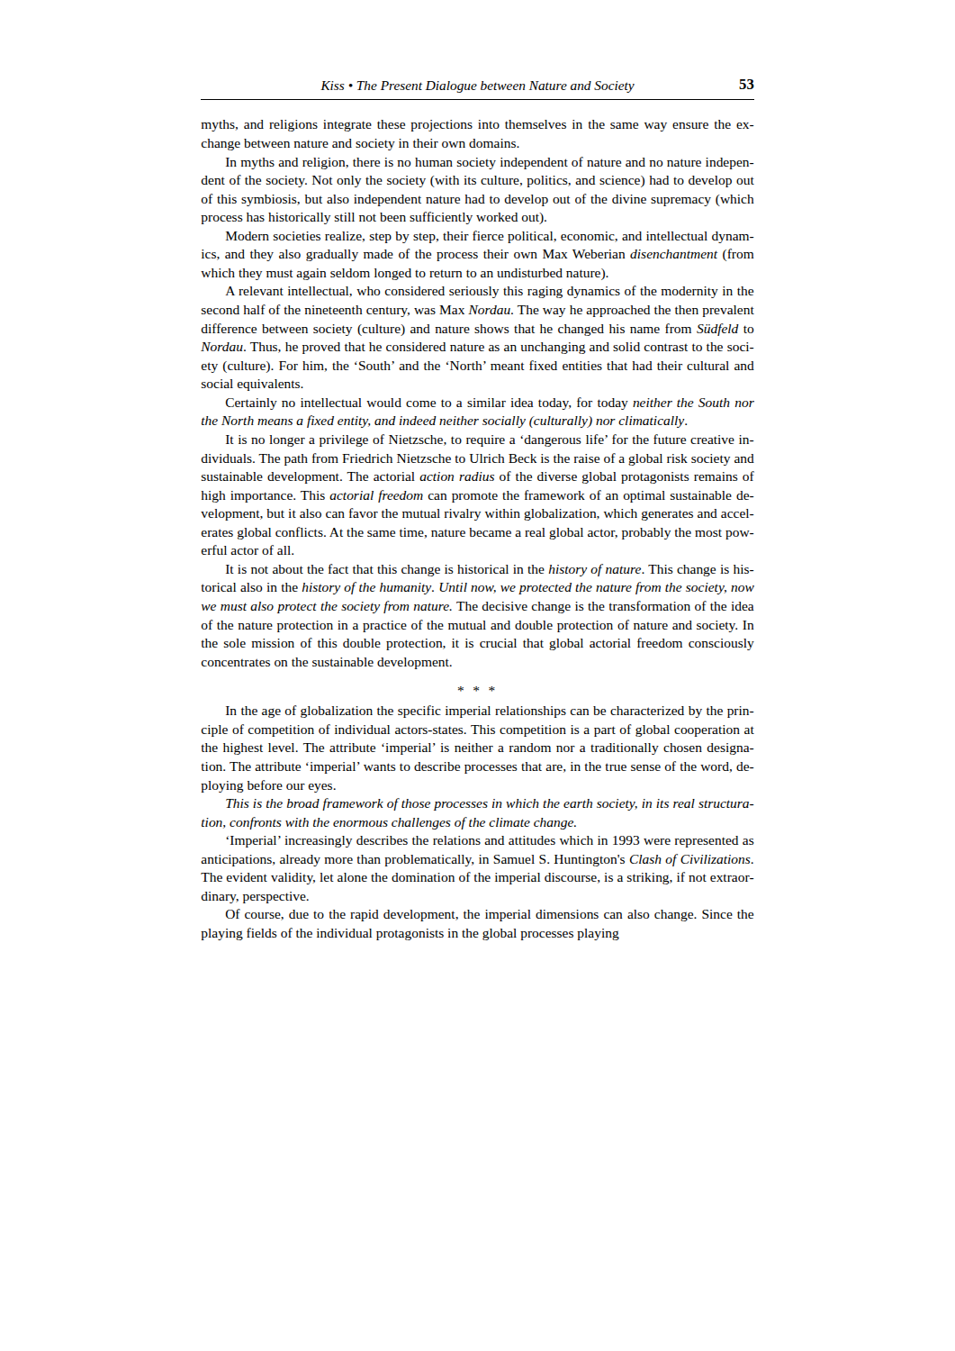Kiss • The Present Dialogue between Nature and Society 53
myths, and religions integrate these projections into themselves in the same way ensure the exchange between nature and society in their own domains.
In myths and religion, there is no human society independent of nature and no nature independent of the society. Not only the society (with its culture, politics, and science) had to develop out of this symbiosis, but also independent nature had to develop out of the divine supremacy (which process has historically still not been sufficiently worked out).
Modern societies realize, step by step, their fierce political, economic, and intellectual dynamics, and they also gradually made of the process their own Max Weberian disenchantment (from which they must again seldom longed to return to an undisturbed nature).
A relevant intellectual, who considered seriously this raging dynamics of the modernity in the second half of the nineteenth century, was Max Nordau. The way he approached the then prevalent difference between society (culture) and nature shows that he changed his name from Südfeld to Nordau. Thus, he proved that he considered nature as an unchanging and solid contrast to the society (culture). For him, the ‘South’ and the ‘North’ meant fixed entities that had their cultural and social equivalents.
Certainly no intellectual would come to a similar idea today, for today neither the South nor the North means a fixed entity, and indeed neither socially (culturally) nor climatically.
It is no longer a privilege of Nietzsche, to require a ‘dangerous life’ for the future creative individuals. The path from Friedrich Nietzsche to Ulrich Beck is the raise of a global risk society and sustainable development. The actorial action radius of the diverse global protagonists remains of high importance. This actorial freedom can promote the framework of an optimal sustainable development, but it also can favor the mutual rivalry within globalization, which generates and accelerates global conflicts. At the same time, nature became a real global actor, probably the most powerful actor of all.
It is not about the fact that this change is historical in the history of nature. This change is historical also in the history of the humanity. Until now, we protected the nature from the society, now we must also protect the society from nature. The decisive change is the transformation of the idea of the nature protection in a practice of the mutual and double protection of nature and society. In the sole mission of this double protection, it is crucial that global actorial freedom consciously concentrates on the sustainable development.
* * *
In the age of globalization the specific imperial relationships can be characterized by the principle of competition of individual actors-states. This competition is a part of global cooperation at the highest level. The attribute ‘imperial’ is neither a random nor a traditionally chosen designation. The attribute ‘imperial’ wants to describe processes that are, in the true sense of the word, deploying before our eyes.
This is the broad framework of those processes in which the earth society, in its real structuration, confronts with the enormous challenges of the climate change.
‘Imperial’ increasingly describes the relations and attitudes which in 1993 were represented as anticipations, already more than problematically, in Samuel S. Huntington's Clash of Civilizations. The evident validity, let alone the domination of the imperial discourse, is a striking, if not extraordinary, perspective.
Of course, due to the rapid development, the imperial dimensions can also change. Since the playing fields of the individual protagonists in the global processes playing